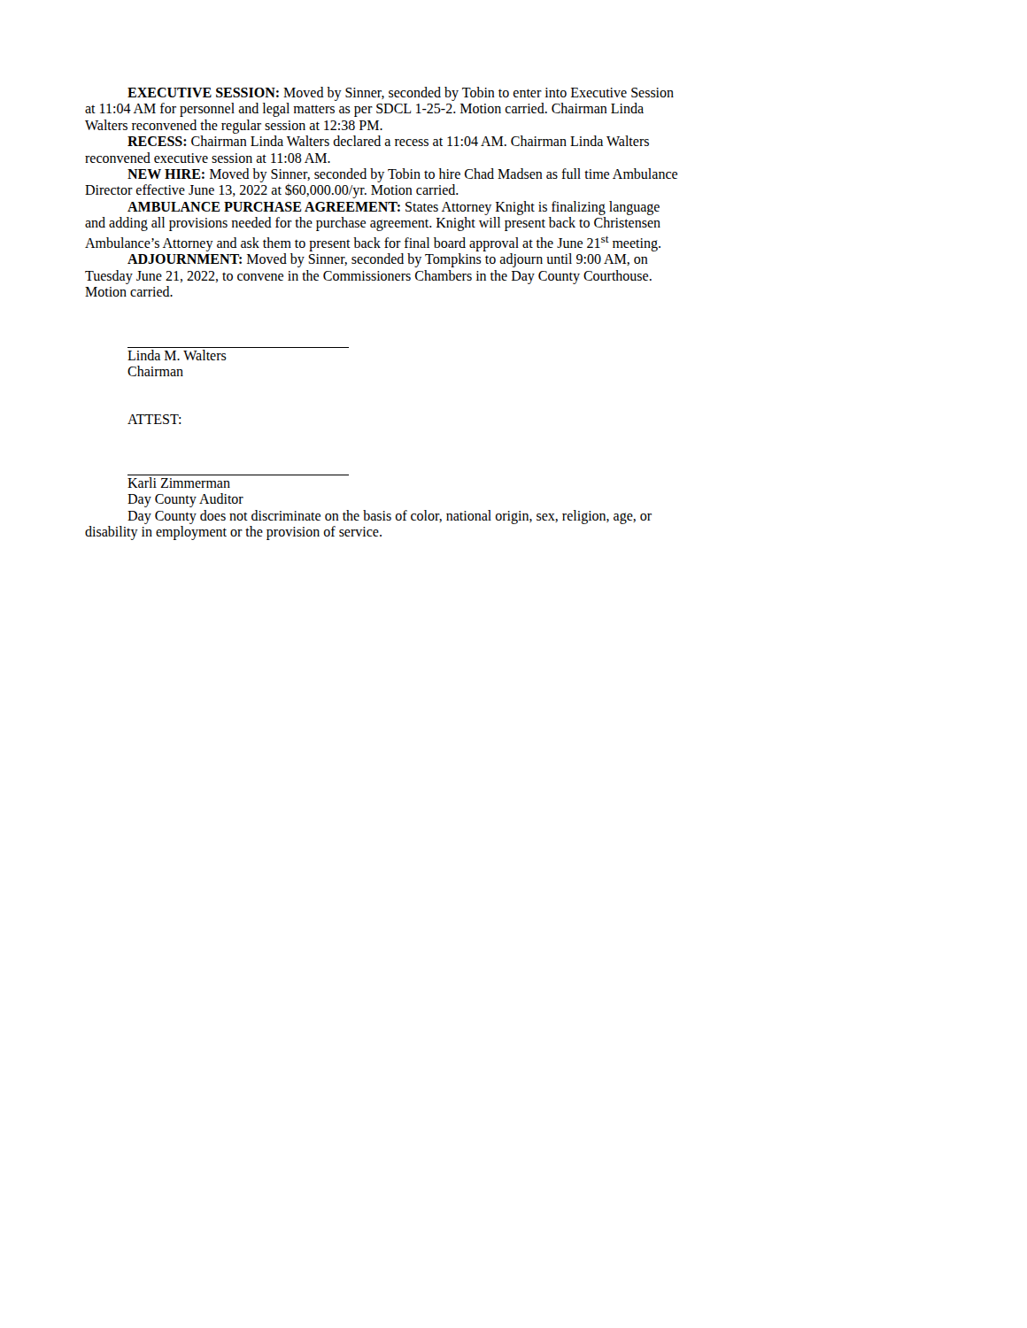EXECUTIVE SESSION: Moved by Sinner, seconded by Tobin to enter into Executive Session at 11:04 AM for personnel and legal matters as per SDCL 1-25-2. Motion carried. Chairman Linda Walters reconvened the regular session at 12:38 PM.
RECESS: Chairman Linda Walters declared a recess at 11:04 AM. Chairman Linda Walters reconvened executive session at 11:08 AM.
NEW HIRE: Moved by Sinner, seconded by Tobin to hire Chad Madsen as full time Ambulance Director effective June 13, 2022 at $60,000.00/yr. Motion carried.
AMBULANCE PURCHASE AGREEMENT: States Attorney Knight is finalizing language and adding all provisions needed for the purchase agreement. Knight will present back to Christensen Ambulance’s Attorney and ask them to present back for final board approval at the June 21st meeting.
ADJOURNMENT: Moved by Sinner, seconded by Tompkins to adjourn until 9:00 AM, on Tuesday June 21, 2022, to convene in the Commissioners Chambers in the Day County Courthouse. Motion carried.
Linda M. Walters
Chairman
ATTEST:
Karli Zimmerman
Day County Auditor
Day County does not discriminate on the basis of color, national origin, sex, religion, age, or disability in employment or the provision of service.